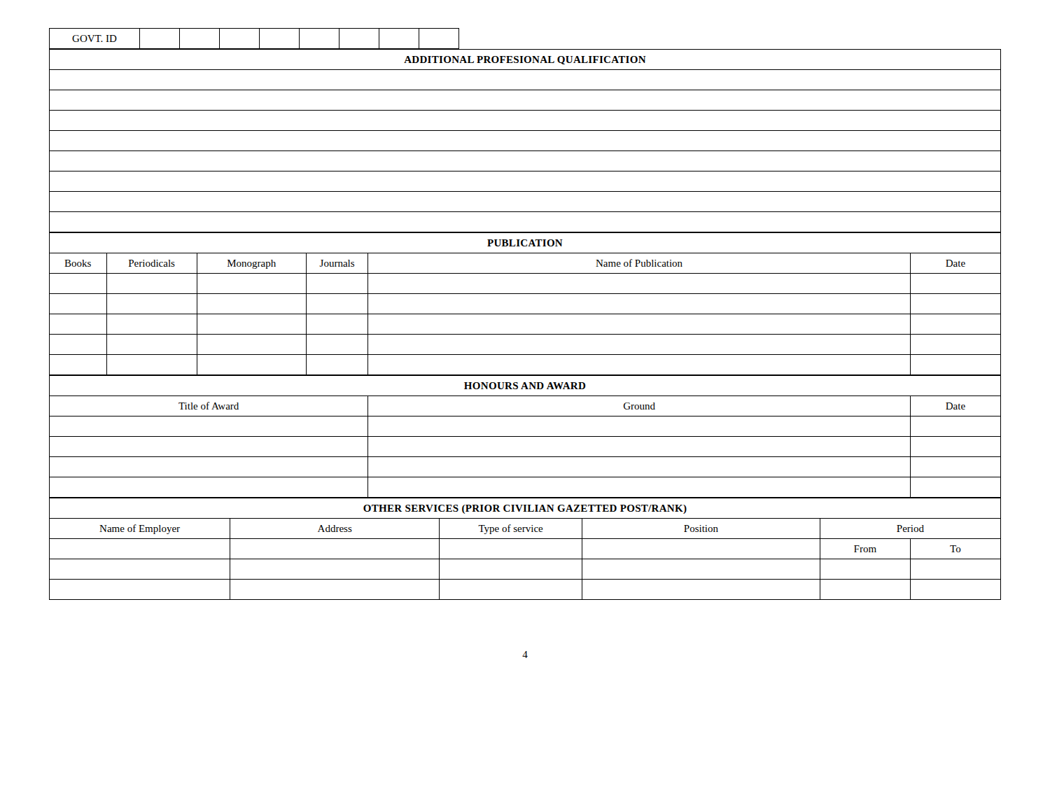| GOVT. ID | | | | | | | | | |
| ADDITIONAL PROFESIONAL QUALIFICATION |
| PUBLICATION |
| Books | Periodicals | Monograph | Journals | Name of Publication | Date |
| HONOURS AND AWARD |
| Title of Award | Ground | Date |
| OTHER SERVICES (PRIOR CIVILIAN GAZETTED POST/RANK) |
| Name of Employer | Address | Type of service | Position | Period |
| | | | | From | To |
4